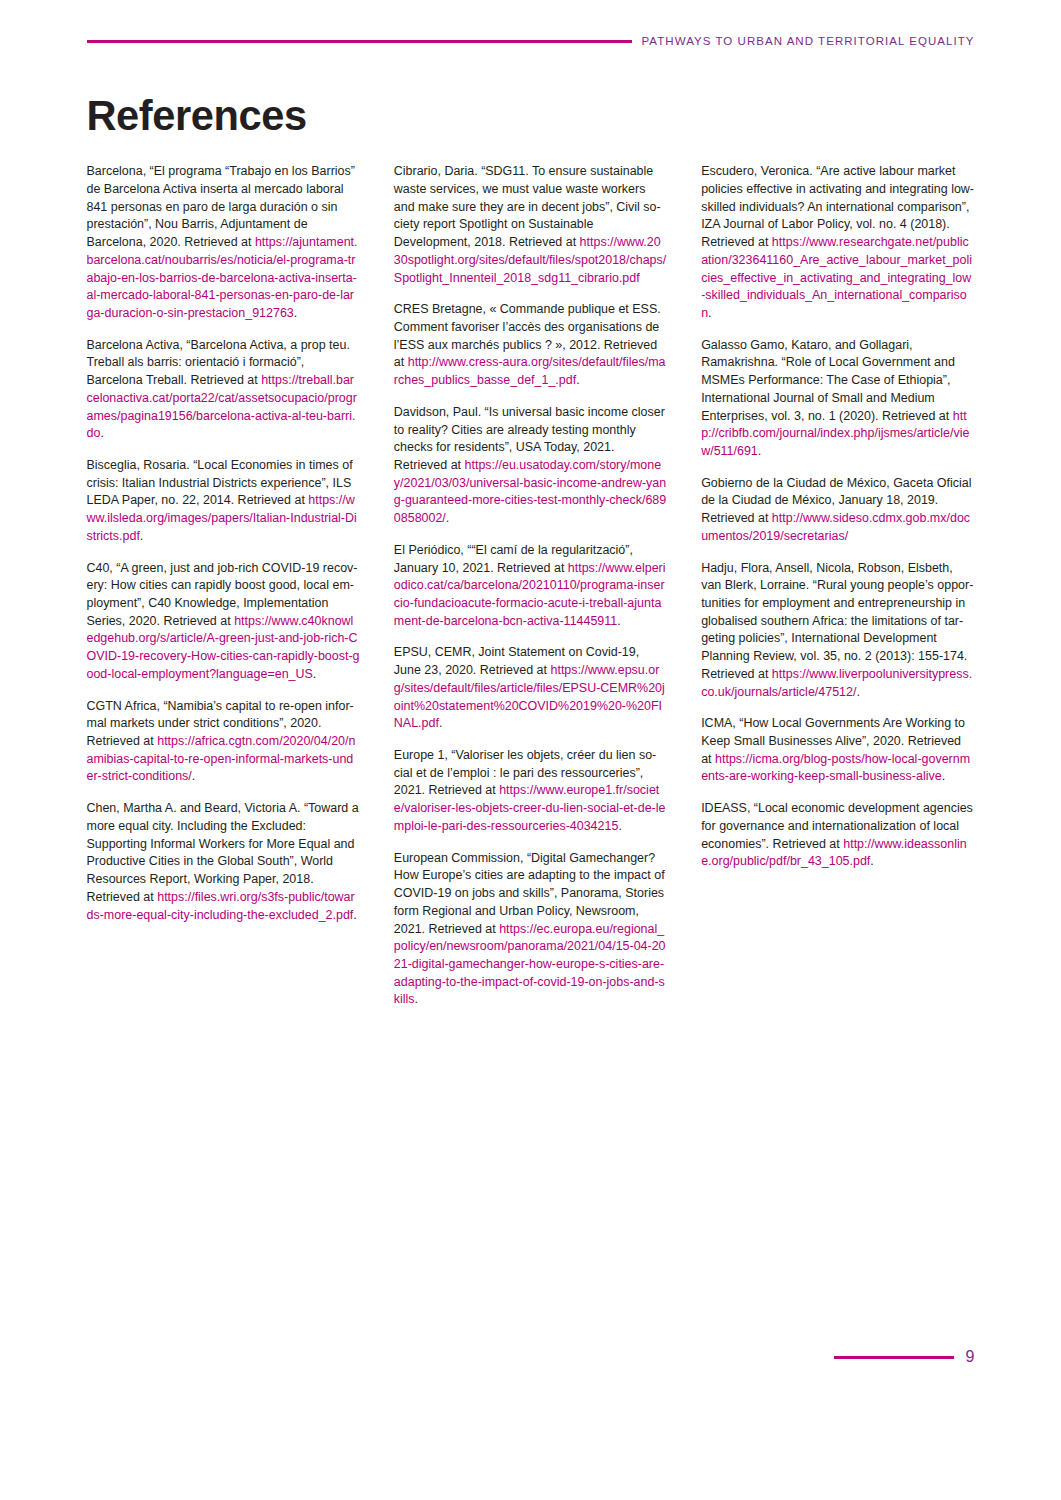Pathways to Urban and Territorial Equality
References
Barcelona, “El programa “Trabajo en los Barrios” de Barcelona Activa inserta al mercado laboral 841 personas en paro de larga duración o sin prestación”, Nou Barris, Adjuntament de Barcelona, 2020. Retrieved at https://ajuntament.barcelona.cat/noubarris/es/noticia/el-programa-trabajo-en-los-barrios-de-barcelona-activa-inserta-al-mercado-laboral-841-personas-en-paro-de-larga-duracion-o-sin-prestacion_912763.
Barcelona Activa, “Barcelona Activa, a prop teu. Treball als barris: orientació i formació”, Barcelona Treball. Retrieved at https://treball.barcelonactiva.cat/porta22/cat/assetsocupacio/programes/pagina19156/barcelona-activa-al-teu-barri.do.
Bisceglia, Rosaria. “Local Economies in times of crisis: Italian Industrial Districts experience”, ILS LEDA Paper, no. 22, 2014. Retrieved at https://www.ilsleda.org/images/papers/Italian-Industrial-Districts.pdf.
C40, “A green, just and job-rich COVID-19 recovery: How cities can rapidly boost good, local employment”, C40 Knowledge, Implementation Series, 2020. Retrieved at https://www.c40knowledgehub.org/s/article/A-green-just-and-job-rich-COVID-19-recovery-How-cities-can-rapidly-boost-good-local-employment?language=en_US.
CGTN Africa, “Namibia’s capital to re-open informal markets under strict conditions”, 2020. Retrieved at https://africa.cgtn.com/2020/04/20/namibias-capital-to-re-open-informal-markets-under-strict-conditions/.
Chen, Martha A. and Beard, Victoria A. “Toward a more equal city. Including the Excluded: Supporting Informal Workers for More Equal and Productive Cities in the Global South”, World Resources Report, Working Paper, 2018. Retrieved at https://files.wri.org/s3fs-public/towards-more-equal-city-including-the-excluded_2.pdf.
Cibrario, Daria. “SDG11. To ensure sustainable waste services, we must value waste workers and make sure they are in decent jobs”, Civil society report Spotlight on Sustainable Development, 2018. Retrieved at https://www.2030spotlight.org/sites/default/files/spot2018/chaps/Spotlight_Innenteil_2018_sdg11_cibrario.pdf
CRES Bretagne, « Commande publique et ESS. Comment favoriser l’accès des organisations de l’ESS aux marchés publics ? », 2012. Retrieved at http://www.cress-aura.org/sites/default/files/marches_publics_basse_def_1_.pdf.
Davidson, Paul. “Is universal basic income closer to reality? Cities are already testing monthly checks for residents”, USA Today, 2021. Retrieved at https://eu.usatoday.com/story/money/2021/03/03/universal-basic-income-andrew-yang-guaranteed-more-cities-test-monthly-check/6890858002/.
El Periódico, ““El camí de la regularització”, January 10, 2021. Retrieved at https://www.elperiodico.cat/ca/barcelona/20210110/programa-insercio-fundacioacute-formacio-acute-i-treball-ajuntament-de-barcelona-bcn-activa-11445911.
EPSU, CEMR, Joint Statement on Covid-19, June 23, 2020. Retrieved at https://www.epsu.org/sites/default/files/article/files/EPSU-CEMR%20joint%20statement%20COVID%2019%20-%20FINAL.pdf.
Europe 1, “Valoriser les objets, créer du lien social et de l’emploi : le pari des ressourceries”, 2021. Retrieved at https://www.europe1.fr/societe/valoriser-les-objets-creer-du-lien-social-et-de-lemploi-le-pari-des-ressourceries-4034215.
European Commission, “Digital Gamechanger? How Europe’s cities are adapting to the impact of COVID-19 on jobs and skills”, Panorama, Stories form Regional and Urban Policy, Newsroom, 2021. Retrieved at https://ec.europa.eu/regional_policy/en/newsroom/panorama/2021/04/15-04-2021-digital-gamechanger-how-europe-s-cities-are-adapting-to-the-impact-of-covid-19-on-jobs-and-skills.
Escudero, Veronica. “Are active labour market policies effective in activating and integrating low-skilled individuals? An international comparison”, IZA Journal of Labor Policy, vol. no. 4 (2018). Retrieved at https://www.researchgate.net/publication/323641160_Are_active_labour_market_policies_effective_in_activating_and_integrating_low-skilled_individuals_An_international_comparison.
Galasso Gamo, Kataro, and Gollagari, Ramakrishna. “Role of Local Government and MSMEs Performance: The Case of Ethiopia”, International Journal of Small and Medium Enterprises, vol. 3, no. 1 (2020). Retrieved at http://cribfb.com/journal/index.php/ijsmes/article/view/511/691.
Gobierno de la Ciudad de México, Gaceta Oficial de la Ciudad de México, January 18, 2019. Retrieved at http://www.sideso.cdmx.gob.mx/documentos/2019/secretarias/
Hadju, Flora, Ansell, Nicola, Robson, Elsbeth, van Blerk, Lorraine. “Rural young people’s opportunities for employment and entrepreneurship in globalised southern Africa: the limitations of targeting policies”, International Development Planning Review, vol. 35, no. 2 (2013): 155-174. Retrieved at https://www.liverpooluniversitypress.co.uk/journals/article/47512/.
ICMA, “How Local Governments Are Working to Keep Small Businesses Alive”, 2020. Retrieved at https://icma.org/blog-posts/how-local-governments-are-working-keep-small-business-alive.
IDEASS, “Local economic development agencies for governance and internationalization of local economies”. Retrieved at http://www.ideassonline.org/public/pdf/br_43_105.pdf.
9